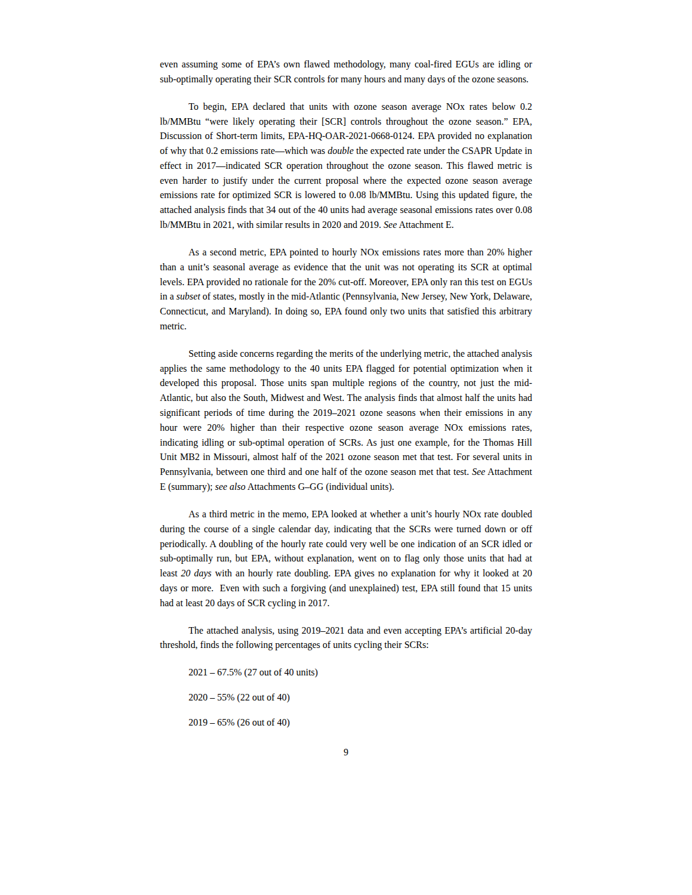even assuming some of EPA’s own flawed methodology, many coal-fired EGUs are idling or sub-optimally operating their SCR controls for many hours and many days of the ozone seasons.
To begin, EPA declared that units with ozone season average NOx rates below 0.2 lb/MMBtu “were likely operating their [SCR] controls throughout the ozone season.” EPA, Discussion of Short-term limits, EPA-HQ-OAR-2021-0668-0124. EPA provided no explanation of why that 0.2 emissions rate—which was double the expected rate under the CSAPR Update in effect in 2017—indicated SCR operation throughout the ozone season. This flawed metric is even harder to justify under the current proposal where the expected ozone season average emissions rate for optimized SCR is lowered to 0.08 lb/MMBtu. Using this updated figure, the attached analysis finds that 34 out of the 40 units had average seasonal emissions rates over 0.08 lb/MMBtu in 2021, with similar results in 2020 and 2019. See Attachment E.
As a second metric, EPA pointed to hourly NOx emissions rates more than 20% higher than a unit’s seasonal average as evidence that the unit was not operating its SCR at optimal levels. EPA provided no rationale for the 20% cut-off. Moreover, EPA only ran this test on EGUs in a subset of states, mostly in the mid-Atlantic (Pennsylvania, New Jersey, New York, Delaware, Connecticut, and Maryland). In doing so, EPA found only two units that satisfied this arbitrary metric.
Setting aside concerns regarding the merits of the underlying metric, the attached analysis applies the same methodology to the 40 units EPA flagged for potential optimization when it developed this proposal. Those units span multiple regions of the country, not just the mid-Atlantic, but also the South, Midwest and West. The analysis finds that almost half the units had significant periods of time during the 2019–2021 ozone seasons when their emissions in any hour were 20% higher than their respective ozone season average NOx emissions rates, indicating idling or sub-optimal operation of SCRs. As just one example, for the Thomas Hill Unit MB2 in Missouri, almost half of the 2021 ozone season met that test. For several units in Pennsylvania, between one third and one half of the ozone season met that test. See Attachment E (summary); see also Attachments G–GG (individual units).
As a third metric in the memo, EPA looked at whether a unit’s hourly NOx rate doubled during the course of a single calendar day, indicating that the SCRs were turned down or off periodically. A doubling of the hourly rate could very well be one indication of an SCR idled or sub-optimally run, but EPA, without explanation, went on to flag only those units that had at least 20 days with an hourly rate doubling. EPA gives no explanation for why it looked at 20 days or more. Even with such a forgiving (and unexplained) test, EPA still found that 15 units had at least 20 days of SCR cycling in 2017.
The attached analysis, using 2019–2021 data and even accepting EPA’s artificial 20-day threshold, finds the following percentages of units cycling their SCRs:
2021 – 67.5% (27 out of 40 units)
2020 – 55% (22 out of 40)
2019 – 65% (26 out of 40)
9